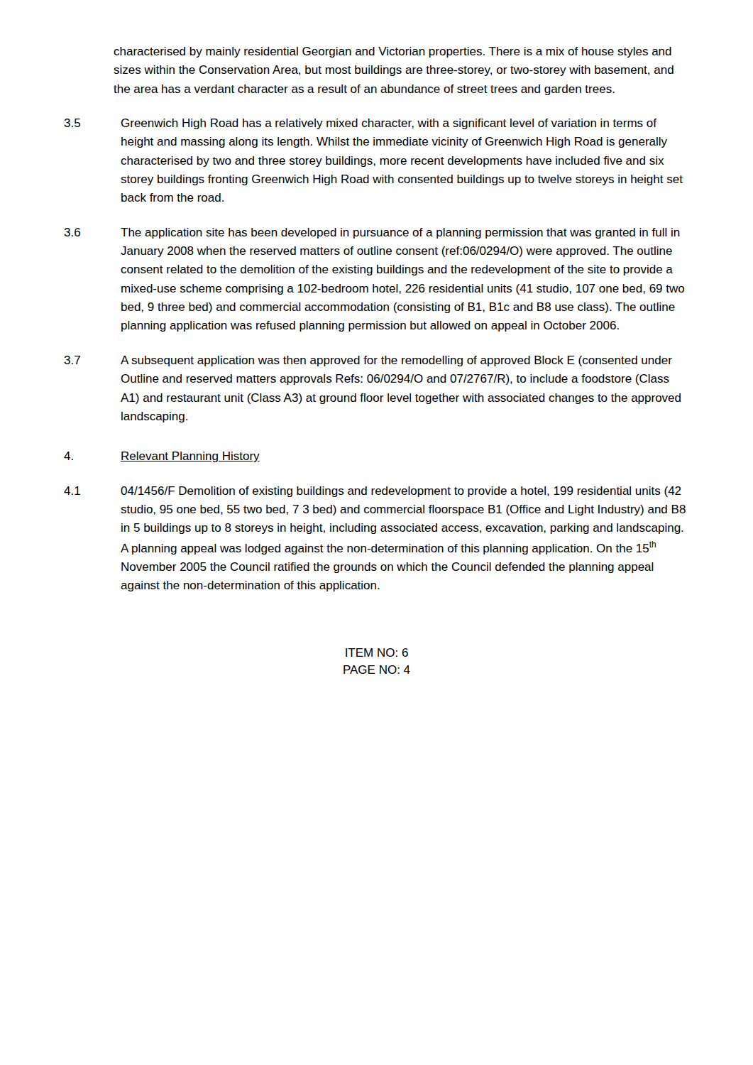characterised by mainly residential Georgian and Victorian properties. There is a mix of house styles and sizes within the Conservation Area, but most buildings are three-storey, or two-storey with basement, and the area has a verdant character as a result of an abundance of street trees and garden trees.
3.5
Greenwich High Road has a relatively mixed character, with a significant level of variation in terms of height and massing along its length. Whilst the immediate vicinity of Greenwich High Road is generally characterised by two and three storey buildings, more recent developments have included five and six storey buildings fronting Greenwich High Road with consented buildings up to twelve storeys in height set back from the road.
3.6
The application site has been developed in pursuance of a planning permission that was granted in full in January 2008 when the reserved matters of outline consent (ref:06/0294/O) were approved. The outline consent related to the demolition of the existing buildings and the redevelopment of the site to provide a mixed-use scheme comprising a 102-bedroom hotel, 226 residential units (41 studio, 107 one bed, 69 two bed, 9 three bed) and commercial accommodation (consisting of B1, B1c and B8 use class). The outline planning application was refused planning permission but allowed on appeal in October 2006.
3.7
A subsequent application was then approved for the remodelling of approved Block E (consented under Outline and reserved matters approvals Refs: 06/0294/O and 07/2767/R), to include a foodstore (Class A1) and restaurant unit (Class A3) at ground floor level together with associated changes to the approved landscaping.
4.
Relevant Planning History
4.1
04/1456/F Demolition of existing buildings and redevelopment to provide a hotel, 199 residential units (42 studio, 95 one bed, 55 two bed, 7 3 bed) and commercial floorspace B1 (Office and Light Industry) and B8 in 5 buildings up to 8 storeys in height, including associated access, excavation, parking and landscaping. A planning appeal was lodged against the non-determination of this planning application. On the 15th November 2005 the Council ratified the grounds on which the Council defended the planning appeal against the non-determination of this application.
ITEM NO: 6
PAGE NO: 4